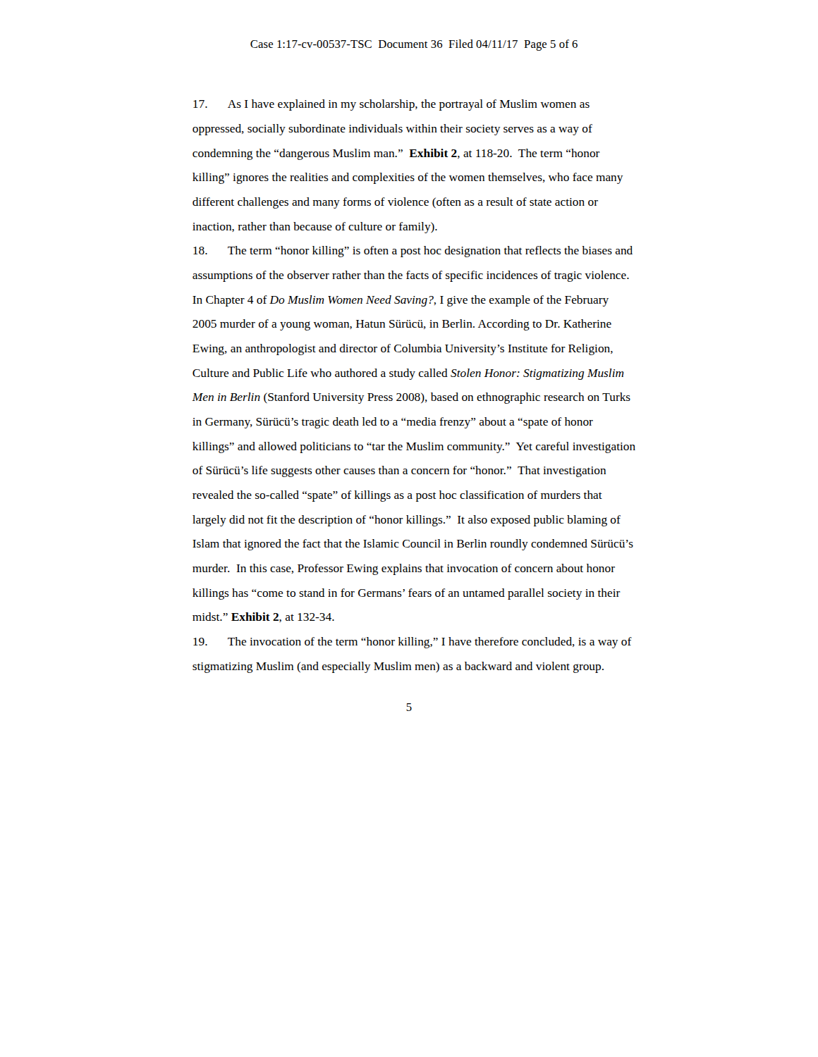Case 1:17-cv-00537-TSC Document 36 Filed 04/11/17 Page 5 of 6
17. As I have explained in my scholarship, the portrayal of Muslim women as oppressed, socially subordinate individuals within their society serves as a way of condemning the “dangerous Muslim man.” Exhibit 2, at 118-20. The term “honor killing” ignores the realities and complexities of the women themselves, who face many different challenges and many forms of violence (often as a result of state action or inaction, rather than because of culture or family).
18. The term “honor killing” is often a post hoc designation that reflects the biases and assumptions of the observer rather than the facts of specific incidences of tragic violence. In Chapter 4 of Do Muslim Women Need Saving?, I give the example of the February 2005 murder of a young woman, Hatun Sürücü, in Berlin. According to Dr. Katherine Ewing, an anthropologist and director of Columbia University’s Institute for Religion, Culture and Public Life who authored a study called Stolen Honor: Stigmatizing Muslim Men in Berlin (Stanford University Press 2008), based on ethnographic research on Turks in Germany, Sürücü’s tragic death led to a “media frenzy” about a “spate of honor killings” and allowed politicians to “tar the Muslim community.” Yet careful investigation of Sürücü’s life suggests other causes than a concern for “honor.” That investigation revealed the so-called “spate” of killings as a post hoc classification of murders that largely did not fit the description of “honor killings.” It also exposed public blaming of Islam that ignored the fact that the Islamic Council in Berlin roundly condemned Sürücü’s murder. In this case, Professor Ewing explains that invocation of concern about honor killings has “come to stand in for Germans’ fears of an untamed parallel society in their midst.” Exhibit 2, at 132-34.
19. The invocation of the term “honor killing,” I have therefore concluded, is a way of stigmatizing Muslim (and especially Muslim men) as a backward and violent group.
5